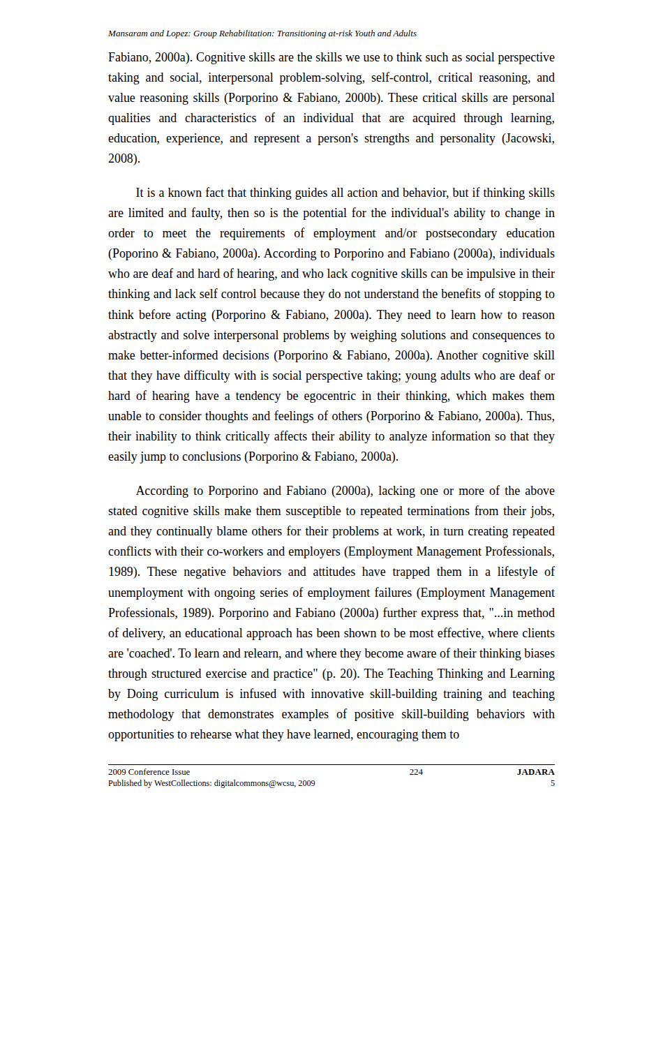Mansaram and Lopez: Group Rehabilitation: Transitioning at-risk Youth and Adults
Fabiano, 2000a). Cognitive skills are the skills we use to think such as social perspective taking and social, interpersonal problem-solving, self-control, critical reasoning, and value reasoning skills (Porporino & Fabiano, 2000b). These critical skills are personal qualities and characteristics of an individual that are acquired through learning, education, experience, and represent a person's strengths and personality (Jacowski, 2008).
It is a known fact that thinking guides all action and behavior, but if thinking skills are limited and faulty, then so is the potential for the individual's ability to change in order to meet the requirements of employment and/or postsecondary education (Poporino & Fabiano, 2000a). According to Porporino and Fabiano (2000a), individuals who are deaf and hard of hearing, and who lack cognitive skills can be impulsive in their thinking and lack self control because they do not understand the benefits of stopping to think before acting (Porporino & Fabiano, 2000a). They need to learn how to reason abstractly and solve interpersonal problems by weighing solutions and consequences to make better-informed decisions (Porporino & Fabiano, 2000a). Another cognitive skill that they have difficulty with is social perspective taking; young adults who are deaf or hard of hearing have a tendency be egocentric in their thinking, which makes them unable to consider thoughts and feelings of others (Porporino & Fabiano, 2000a). Thus, their inability to think critically affects their ability to analyze information so that they easily jump to conclusions (Porporino & Fabiano, 2000a).
According to Porporino and Fabiano (2000a), lacking one or more of the above stated cognitive skills make them susceptible to repeated terminations from their jobs, and they continually blame others for their problems at work, in turn creating repeated conflicts with their co-workers and employers (Employment Management Professionals, 1989). These negative behaviors and attitudes have trapped them in a lifestyle of unemployment with ongoing series of employment failures (Employment Management Professionals, 1989). Porporino and Fabiano (2000a) further express that, "...in method of delivery, an educational approach has been shown to be most effective, where clients are 'coached'. To learn and relearn, and where they become aware of their thinking biases through structured exercise and practice" (p. 20). The Teaching Thinking and Learning by Doing curriculum is infused with innovative skill-building training and teaching methodology that demonstrates examples of positive skill-building behaviors with opportunities to rehearse what they have learned, encouraging them to
2009 Conference Issue
Published by WestCollections: digitalcommons@wcsu, 2009
224
JADARA
5